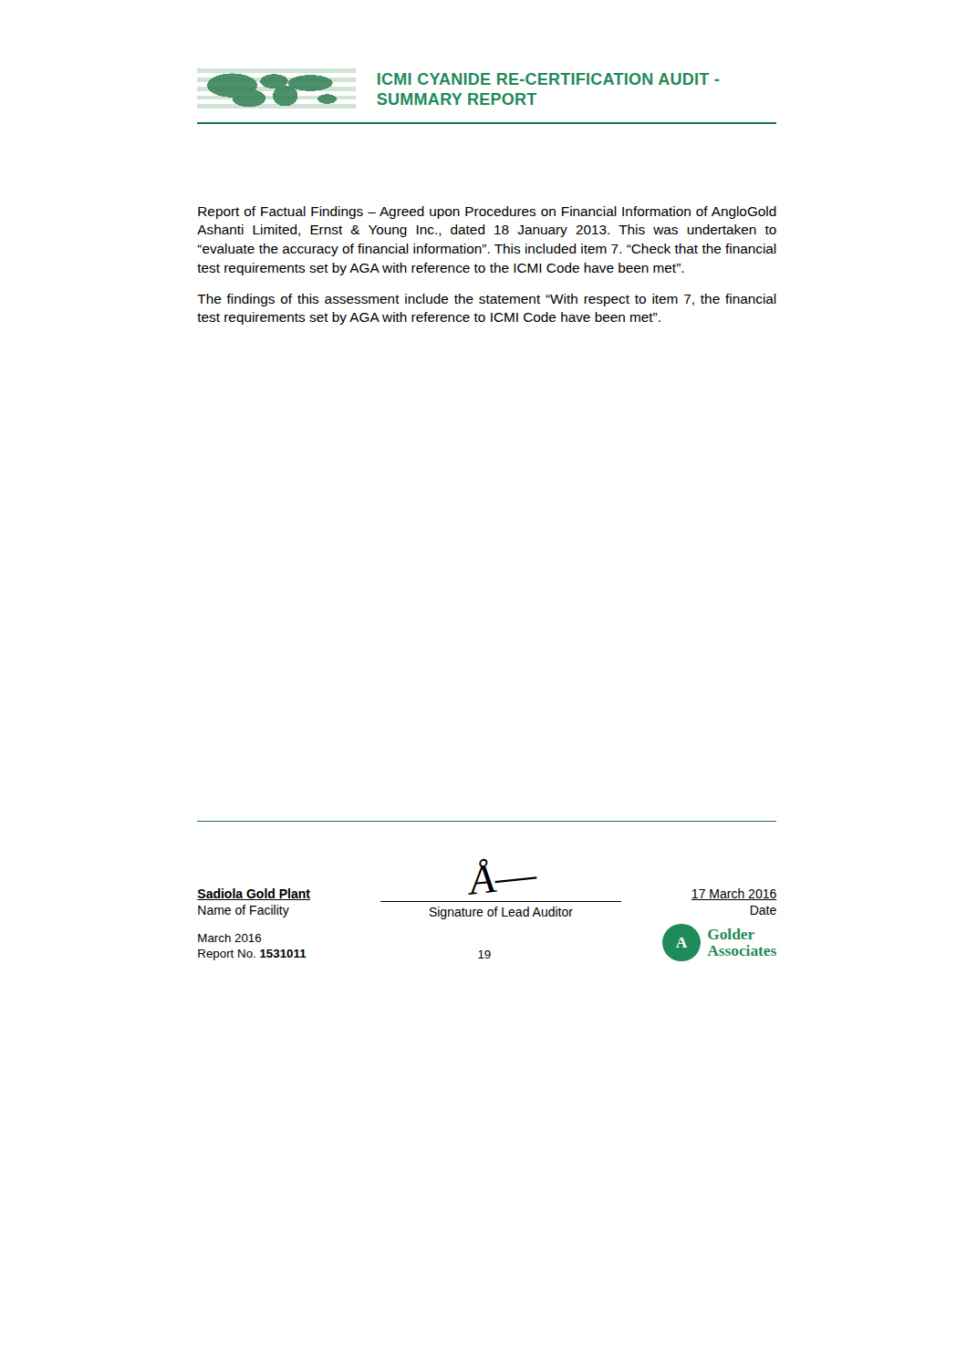ICMI CYANIDE RE-CERTIFICATION AUDIT - SUMMARY REPORT
Report of Factual Findings – Agreed upon Procedures on Financial Information of AngloGold Ashanti Limited, Ernst & Young Inc., dated 18 January 2013. This was undertaken to “evaluate the accuracy of financial information”. This included item 7. “Check that the financial test requirements set by AGA with reference to the ICMI Code have been met”.
The findings of this assessment include the statement “With respect to item 7, the financial test requirements set by AGA with reference to ICMI Code have been met”.
Sadiola Gold Plant Name of Facility
Å—
Signature of Lead Auditor
17 March 2016 Date
March 2016
Report No. 1531011
19
A
Golder Associates